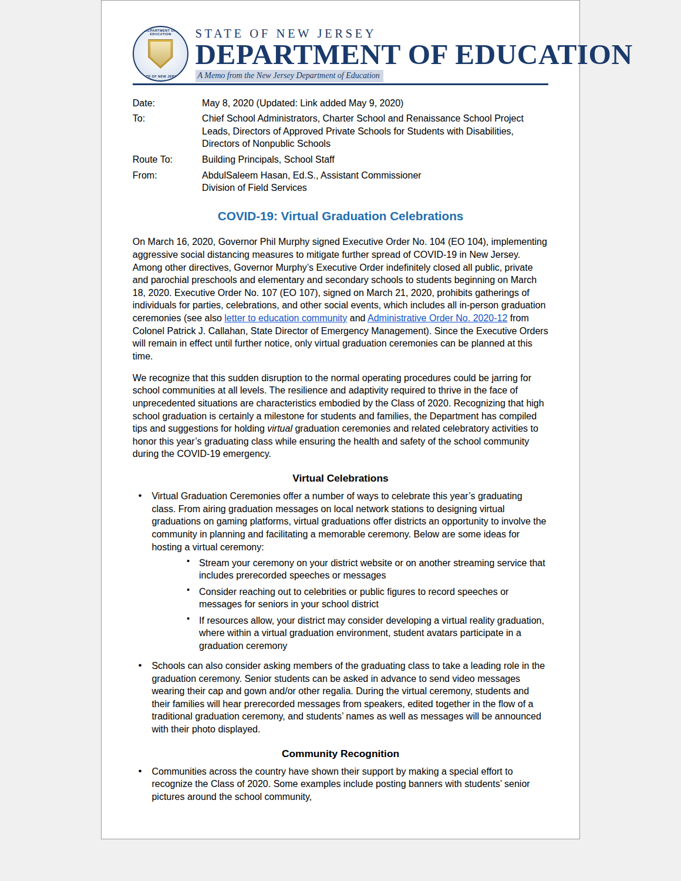Department of Education
State of New Jersey
STATE OF NEW JERSEY
DEPARTMENT OF EDUCATION
A Memo from the New Jersey Department of Education
| Date: | May 8, 2020 (Updated: Link added May 9, 2020) |
| To: | Chief School Administrators, Charter School and Renaissance School Project Leads, Directors of Approved Private Schools for Students with Disabilities, Directors of Nonpublic Schools |
| Route To: | Building Principals, School Staff |
| From: | AbdulSaleem Hasan, Ed.S., Assistant Commissioner Division of Field Services |
COVID-19: Virtual Graduation Celebrations
On March 16, 2020, Governor Phil Murphy signed Executive Order No. 104 (EO 104), implementing aggressive social distancing measures to mitigate further spread of COVID-19 in New Jersey. Among other directives, Governor Murphy’s Executive Order indefinitely closed all public, private and parochial preschools and elementary and secondary schools to students beginning on March 18, 2020. Executive Order No. 107 (EO 107), signed on March 21, 2020, prohibits gatherings of individuals for parties, celebrations, and other social events, which includes all in-person graduation ceremonies (see also letter to education community and Administrative Order No. 2020-12 from Colonel Patrick J. Callahan, State Director of Emergency Management). Since the Executive Orders will remain in effect until further notice, only virtual graduation ceremonies can be planned at this time.
We recognize that this sudden disruption to the normal operating procedures could be jarring for school communities at all levels. The resilience and adaptivity required to thrive in the face of unprecedented situations are characteristics embodied by the Class of 2020. Recognizing that high school graduation is certainly a milestone for students and families, the Department has compiled tips and suggestions for holding virtual graduation ceremonies and related celebratory activities to honor this year’s graduating class while ensuring the health and safety of the school community during the COVID-19 emergency.
Virtual Celebrations
Virtual Graduation Ceremonies offer a number of ways to celebrate this year’s graduating class. From airing graduation messages on local network stations to designing virtual graduations on gaming platforms, virtual graduations offer districts an opportunity to involve the community in planning and facilitating a memorable ceremony. Below are some ideas for hosting a virtual ceremony:
Stream your ceremony on your district website or on another streaming service that includes prerecorded speeches or messages
Consider reaching out to celebrities or public figures to record speeches or messages for seniors in your school district
If resources allow, your district may consider developing a virtual reality graduation, where within a virtual graduation environment, student avatars participate in a graduation ceremony
Schools can also consider asking members of the graduating class to take a leading role in the graduation ceremony. Senior students can be asked in advance to send video messages wearing their cap and gown and/or other regalia. During the virtual ceremony, students and their families will hear prerecorded messages from speakers, edited together in the flow of a traditional graduation ceremony, and students’ names as well as messages will be announced with their photo displayed.
Community Recognition
Communities across the country have shown their support by making a special effort to recognize the Class of 2020. Some examples include posting banners with students’ senior pictures around the school community,